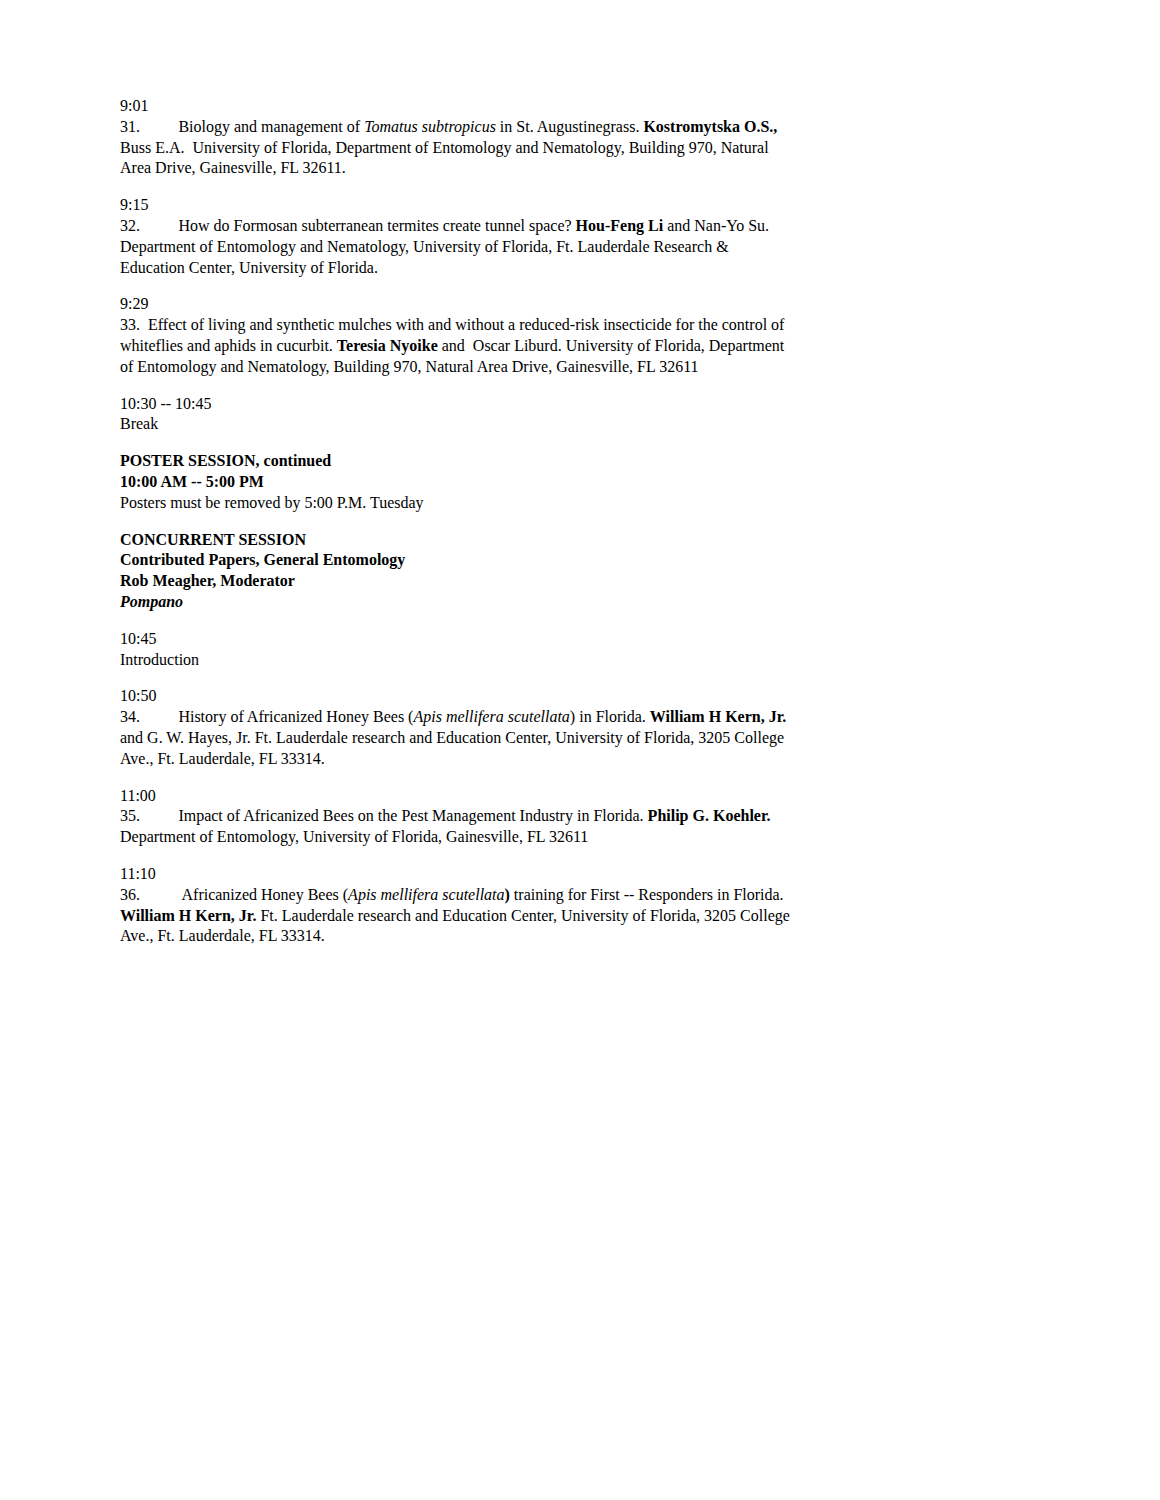9:01
31. Biology and management of Tomatus subtropicus in St. Augustinegrass. Kostromytska O.S., Buss E.A. University of Florida, Department of Entomology and Nematology, Building 970, Natural Area Drive, Gainesville, FL 32611.
9:15
32. How do Formosan subterranean termites create tunnel space? Hou-Feng Li and Nan-Yo Su. Department of Entomology and Nematology, University of Florida, Ft. Lauderdale Research & Education Center, University of Florida.
9:29
33. Effect of living and synthetic mulches with and without a reduced-risk insecticide for the control of whiteflies and aphids in cucurbit. Teresia Nyoike and Oscar Liburd. University of Florida, Department of Entomology and Nematology, Building 970, Natural Area Drive, Gainesville, FL 32611
10:30 -- 10:45
Break
POSTER SESSION, continued
10:00 AM -- 5:00 PM
Posters must be removed by 5:00 P.M. Tuesday
CONCURRENT SESSION
Contributed Papers, General Entomology
Rob Meagher, Moderator
Pompano
10:45
Introduction
10:50
34. History of Africanized Honey Bees (Apis mellifera scutellata) in Florida. William H Kern, Jr. and G. W. Hayes, Jr. Ft. Lauderdale research and Education Center, University of Florida, 3205 College Ave., Ft. Lauderdale, FL 33314.
11:00
35. Impact of Africanized Bees on the Pest Management Industry in Florida. Philip G. Koehler. Department of Entomology, University of Florida, Gainesville, FL 32611
11:10
36. Africanized Honey Bees (Apis mellifera scutellata) training for First -- Responders in Florida. William H Kern, Jr. Ft. Lauderdale research and Education Center, University of Florida, 3205 College Ave., Ft. Lauderdale, FL 33314.